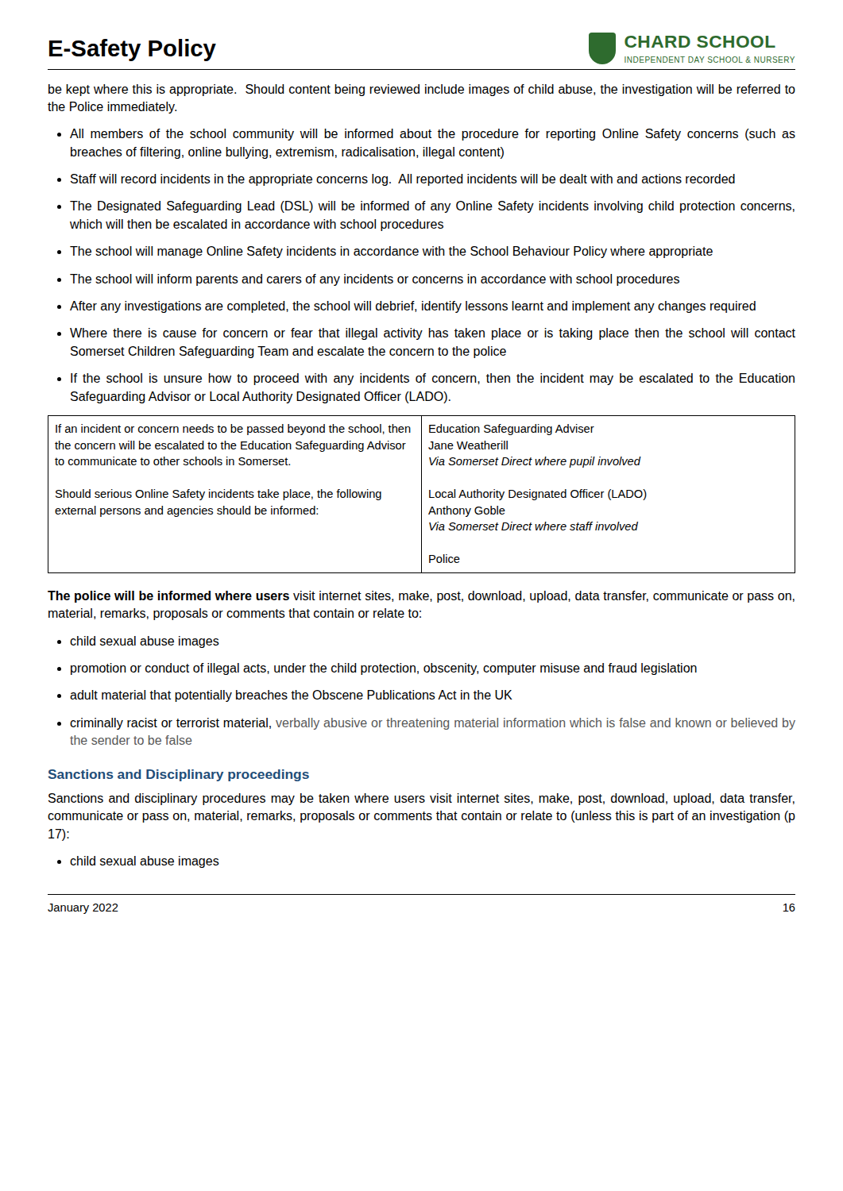E-Safety Policy
CHARD SCHOOL
INDEPENDENT DAY SCHOOL & NURSERY
be kept where this is appropriate. Should content being reviewed include images of child abuse, the investigation will be referred to the Police immediately.
All members of the school community will be informed about the procedure for reporting Online Safety concerns (such as breaches of filtering, online bullying, extremism, radicalisation, illegal content)
Staff will record incidents in the appropriate concerns log. All reported incidents will be dealt with and actions recorded
The Designated Safeguarding Lead (DSL) will be informed of any Online Safety incidents involving child protection concerns, which will then be escalated in accordance with school procedures
The school will manage Online Safety incidents in accordance with the School Behaviour Policy where appropriate
The school will inform parents and carers of any incidents or concerns in accordance with school procedures
After any investigations are completed, the school will debrief, identify lessons learnt and implement any changes required
Where there is cause for concern or fear that illegal activity has taken place or is taking place then the school will contact Somerset Children Safeguarding Team and escalate the concern to the police
If the school is unsure how to proceed with any incidents of concern, then the incident may be escalated to the Education Safeguarding Advisor or Local Authority Designated Officer (LADO).
| If an incident or concern needs to be passed beyond the school, then the concern will be escalated to the Education Safeguarding Advisor to communicate to other schools in Somerset. Should serious Online Safety incidents take place, the following external persons and agencies should be informed: | Education Safeguarding Adviser Jane Weatherill Via Somerset Direct where pupil involved Local Authority Designated Officer (LADO) Anthony Goble Via Somerset Direct where staff involved Police |
The police will be informed where users visit internet sites, make, post, download, upload, data transfer, communicate or pass on, material, remarks, proposals or comments that contain or relate to:
child sexual abuse images
promotion or conduct of illegal acts, under the child protection, obscenity, computer misuse and fraud legislation
adult material that potentially breaches the Obscene Publications Act in the UK
criminally racist or terrorist material, verbally abusive or threatening material information which is false and known or believed by the sender to be false
Sanctions and Disciplinary proceedings
Sanctions and disciplinary procedures may be taken where users visit internet sites, make, post, download, upload, data transfer, communicate or pass on, material, remarks, proposals or comments that contain or relate to (unless this is part of an investigation (p 17):
child sexual abuse images
January 2022 16